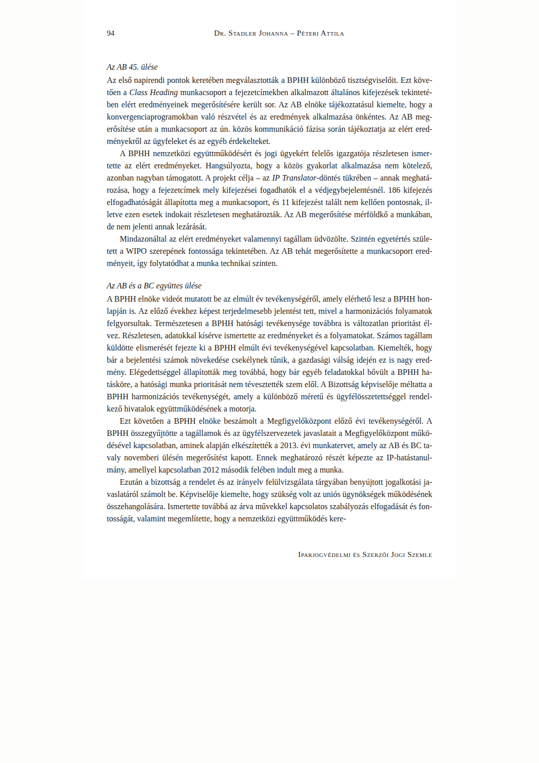94 Dr. Stadler Johanna – Péteri Attila
Az AB 45. ülése
Az első napirendi pontok keretében megválasztották a BPHH különböző tisztségviselőit. Ezt követően a Class Heading munkacsoport a fejezetcímekben alkalmazott általános kifejezések tekintetében elért eredményeinek megerősítésére került sor. Az AB elnöke tájékoztatásul kiemelte, hogy a konvergenciaprogramokban való részvétel és az eredmények alkalmazása önkéntes. Az AB megerősítése után a munkacsoport az ún. közös kommunikáció fázisa során tájékoztatja az elért eredményekről az ügyfeleket és az egyéb érdekelteket.
A BPHH nemzetközi együttműködésért és jogi ügyekért felelős igazgatója részletesen ismertette az elért eredményeket. Hangsúlyozta, hogy a közös gyakorlat alkalmazása nem kötelező, azonban nagyban támogatott. A projekt célja – az IP Translator-döntés tükrében – annak meghatározása, hogy a fejezetcímek mely kifejezései fogadhatók el a védjegybejelentésnél. 186 kifejezés elfogadhatóságát állapította meg a munkacsoport, és 11 kifejezést talált nem kellően pontosnak, illetve ezen esetek indokait részletesen meghatározták. Az AB megerősítése mérföldkő a munkában, de nem jelenti annak lezárását.
Mindazonáltal az elért eredményeket valamennyi tagállam üdvözölte. Szintén egyetértés született a WIPO szerepének fontossága tekintetében. Az AB tehát megerősítette a munkacsoport eredményeit, így folytatódhat a munka technikai szinten.
Az AB és a BC együttes ülése
A BPHH elnöke videót mutatott be az elmúlt év tevékenységéről, amely elérhető lesz a BPHH honlapján is. Az előző évekhez képest terjedelmesebb jelentést tett, mivel a harmonizációs folyamatok felgyorsultak. Természetesen a BPHH hatósági tevékenysége továbbra is változatlan prioritást élvez. Részletesen, adatokkal kísérve ismertette az eredményeket és a folyamatokat. Számos tagállam küldötte elismerését fejezte ki a BPHH elmúlt évi tevékenységével kapcsolatban. Kiemelték, hogy bár a bejelentési számok növekedése csekélynek tűnik, a gazdasági válság idején ez is nagy eredmény. Elégedettséggel állapították meg továbbá, hogy bár egyéb feladatokkal bővült a BPHH hatásköre, a hatósági munka prioritását nem tévesztették szem elől. A Bizottság képviselője méltatta a BPHH harmonizációs tevékenységét, amely a különböző méretű és ügyfélösszetettséggel rendelkező hivatalok együttműködésének a motorja.
Ezt követően a BPHH elnöke beszámolt a Megfigyelőközpont előző évi tevékenységéről. A BPHH összegyűjtötte a tagállamok és az ügyfélszervezetek javaslatait a Megfigyelőközpont működésével kapcsolatban, aminek alapján elkészítették a 2013. évi munkatervet, amely az AB és BC tavaly novemberi ülésén megerősítést kapott. Ennek meghatározó részét képezte az IP-hatástanulmány, amellyel kapcsolatban 2012 második felében indult meg a munka.
Ezután a bizottság a rendelet és az irányelv felülvizsgálata tárgyában benyújtott jogalkotási javaslatáról számolt be. Képviselője kiemelte, hogy szükség volt az uniós ügynökségek működésének összehangolására. Ismertette továbbá az árva művekkel kapcsolatos szabályozás elfogadását és fontosságát, valamint megemlítette, hogy a nemzetközi együttműködés kere-
Iparjogvédelmi és Szerzői Jogi Szemle